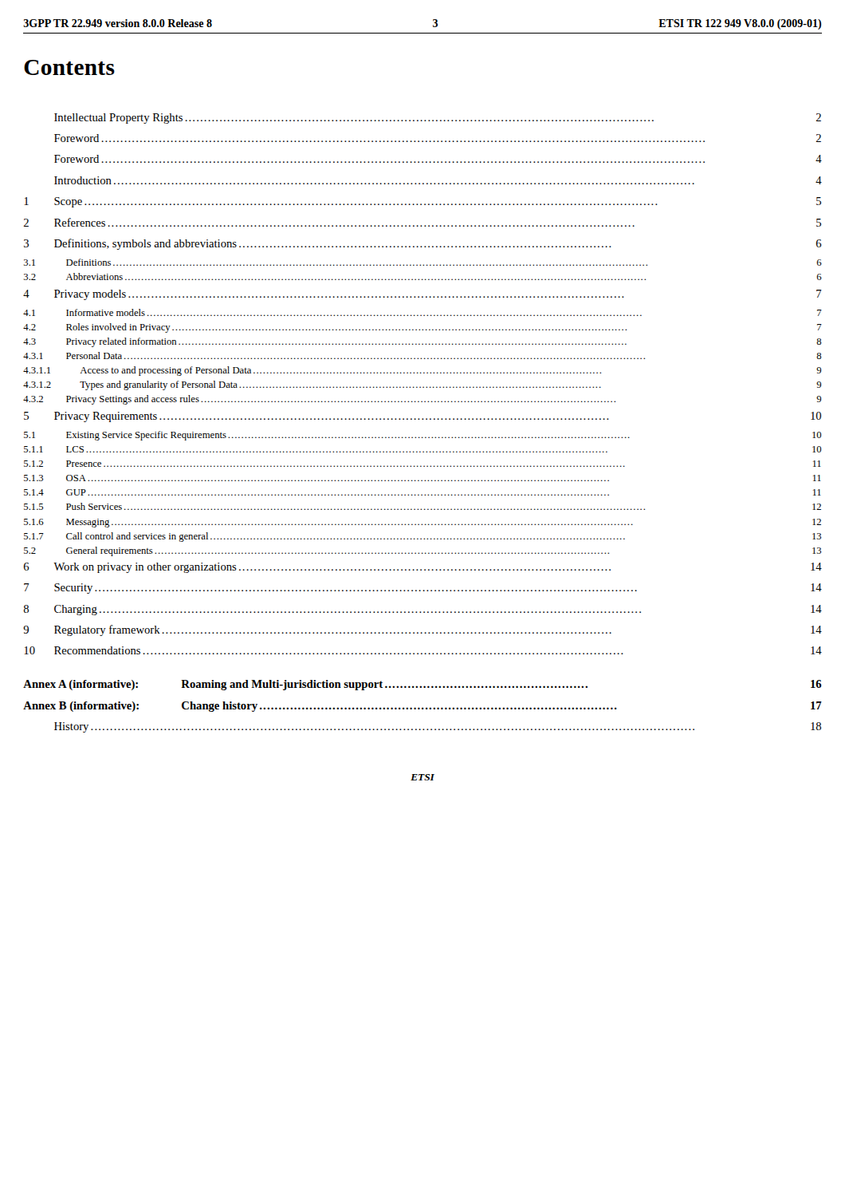3GPP TR 22.949 version 8.0.0 Release 8
3
ETSI TR 122 949 V8.0.0 (2009-01)
Contents
Intellectual Property Rights.......................................................................................................................... 2
Foreword............................................................................................................................................................. 2
Foreword............................................................................................................................................................. 4
Introduction....................................................................................................................................................... 4
1 Scope..................................................................................................................................................... 5
2 References......................................................................................................................................... 5
3 Definitions, symbols and abbreviations................................................................................................. 6
3.1 Definitions................................................................................................................................................................. 6
3.2 Abbreviations............................................................................................................................................................. 6
4 Privacy models................................................................................................................................. 7
4.1 Informative models..................................................................................................................................................... 7
4.2 Roles involved in Privacy......................................................................................................................................... 7
4.3 Privacy related information....................................................................................................................................... 8
4.3.1 Personal Data............................................................................................................................................................. 8
4.3.1.1 Access to and processing of Personal Data......................................................................................................... 9
4.3.1.2 Types and granularity of Personal Data............................................................................................................. 9
4.3.2 Privacy Settings and access rules............................................................................................................................. 9
5 Privacy Requirements..................................................................................................................... 10
5.1 Existing Service Specific Requirements......................................................................................................................... 10
5.1.1 LCS............................................................................................................................................................. 10
5.1.2 Presence............................................................................................................................................................. 11
5.1.3 OSA............................................................................................................................................................. 11
5.1.4 GUP............................................................................................................................................................. 11
5.1.5 Push Services............................................................................................................................................................. 12
5.1.6 Messaging............................................................................................................................................................. 12
5.1.7 Call control and services in general............................................................................................................................. 13
5.2 General requirements......................................................................................................................................... 13
6 Work on privacy in other organizations................................................................................................. 14
7 Security............................................................................................................................................. 14
8 Charging............................................................................................................................................. 14
9 Regulatory framework..................................................................................................................... 14
10 Recommendations............................................................................................................................. 14
Annex A (informative): Roaming and Multi-jurisdiction support ..................................................... 16
Annex B (informative): Change history ............................................................................................. 17
History............................................................................................................................................................. 18
ETSI